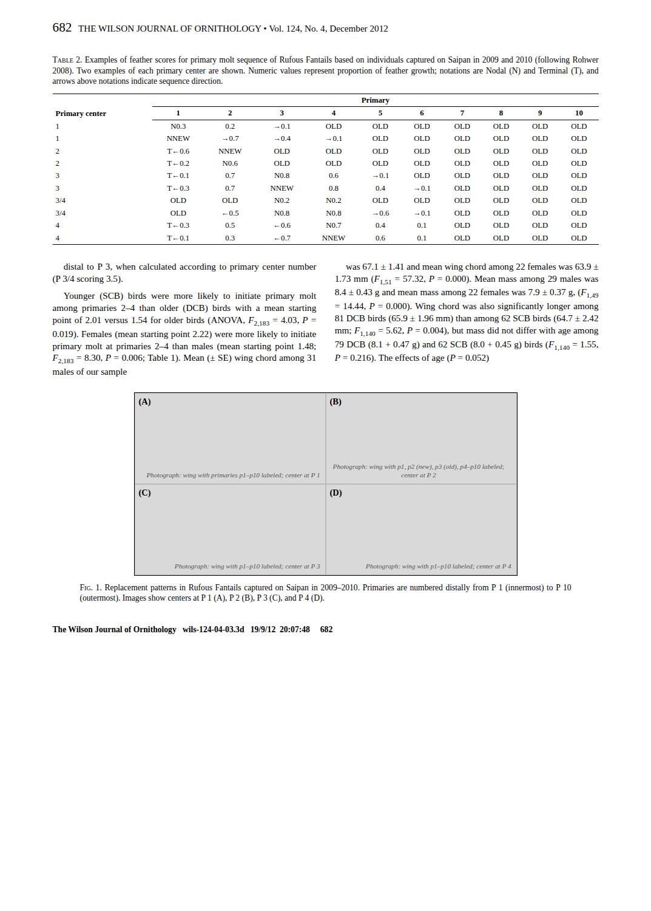682 THE WILSON JOURNAL OF ORNITHOLOGY • Vol. 124, No. 4, December 2012
Table 2. Examples of feather scores for primary molt sequence of Rufous Fantails based on individuals captured on Saipan in 2009 and 2010 (following Rohwer 2008). Two examples of each primary center are shown. Numeric values represent proportion of feather growth; notations are Nodal (N) and Terminal (T), and arrows above notations indicate sequence direction.
| Primary center | Primary |
| --- | --- |
| 1 | 2 | 3 | 4 | 5 | 6 | 7 | 8 | 9 | 10 |
| 1 | N0.3 | 0.2 | → 0.1 | OLD | OLD | OLD | OLD | OLD | OLD | OLD |
| 1 | NNEW | → 0.7 | → 0.4 | → 0.1 | OLD | OLD | OLD | OLD | OLD | OLD |
| 2 | T ← 0.6 | NNEW | OLD | OLD | OLD | OLD | OLD | OLD | OLD | OLD |
| 2 | T ← 0.2 | N0.6 | OLD | OLD | OLD | OLD | OLD | OLD | OLD | OLD |
| 3 | T ← 0.1 | 0.7 | N0.8 | 0.6 | → 0.1 | OLD | OLD | OLD | OLD | OLD |
| 3 | T ← 0.3 | 0.7 | NNEW | 0.8 | 0.4 | → 0.1 | OLD | OLD | OLD | OLD |
| 3/4 | OLD | OLD | N0.2 | N0.2 | OLD | OLD | OLD | OLD | OLD | OLD |
| 3/4 | OLD | ← 0.5 | N0.8 | N0.8 | → 0.6 | → 0.1 | OLD | OLD | OLD | OLD |
| 4 | T ← 0.3 | 0.5 | ← 0.6 | N0.7 | 0.4 | 0.1 | OLD | OLD | OLD | OLD |
| 4 | T ← 0.1 | 0.3 | ← 0.7 | NNEW | 0.6 | 0.1 | OLD | OLD | OLD | OLD |
distal to P 3, when calculated according to primary center number (P 3/4 scoring 3.5).
Younger (SCB) birds were more likely to initiate primary molt among primaries 2–4 than older (DCB) birds with a mean starting point of 2.01 versus 1.54 for older birds (ANOVA, F2,183 = 4.03, P = 0.019). Females (mean starting point 2.22) were more likely to initiate primary molt at primaries 2–4 than males (mean starting point 1.48; F2,183 = 8.30, P = 0.006; Table 1). Mean (± SE) wing chord among 31 males of our sample
was 67.1 ± 1.41 and mean wing chord among 22 females was 63.9 ± 1.73 mm (F1,51 = 57.32, P = 0.000). Mean mass among 29 males was 8.4 ± 0.43 g and mean mass among 22 females was 7.9 ± 0.37 g, (F1,49 = 14.44, P = 0.000). Wing chord was also significantly longer among 81 DCB birds (65.9 ± 1.96 mm) than among 62 SCB birds (64.7 ± 2.42 mm; F1,140 = 5.62, P = 0.004), but mass did not differ with age among 79 DCB (8.1 + 0.47 g) and 62 SCB (8.0 + 0.45 g) birds (F1,140 = 1.55, P = 0.216). The effects of age (P = 0.052)
(A) Photograph: wing with primaries p1–p10 labeled; center at P 1
(B) Photograph: wing with p1, p2 (new), p3 (old), p4–p10 labeled; center at P 2
(C) Photograph: wing with p1–p10 labeled; center at P 3
(D) Photograph: wing with p1–p10 labeled; center at P 4
Fig. 1. Replacement patterns in Rufous Fantails captured on Saipan in 2009–2010. Primaries are numbered distally from P 1 (innermost) to P 10 (outermost). Images show centers at P 1 (A), P 2 (B), P 3 (C), and P 4 (D).
The Wilson Journal of Ornithology wils-124-04-03.3d 19/9/12 20:07:48 682